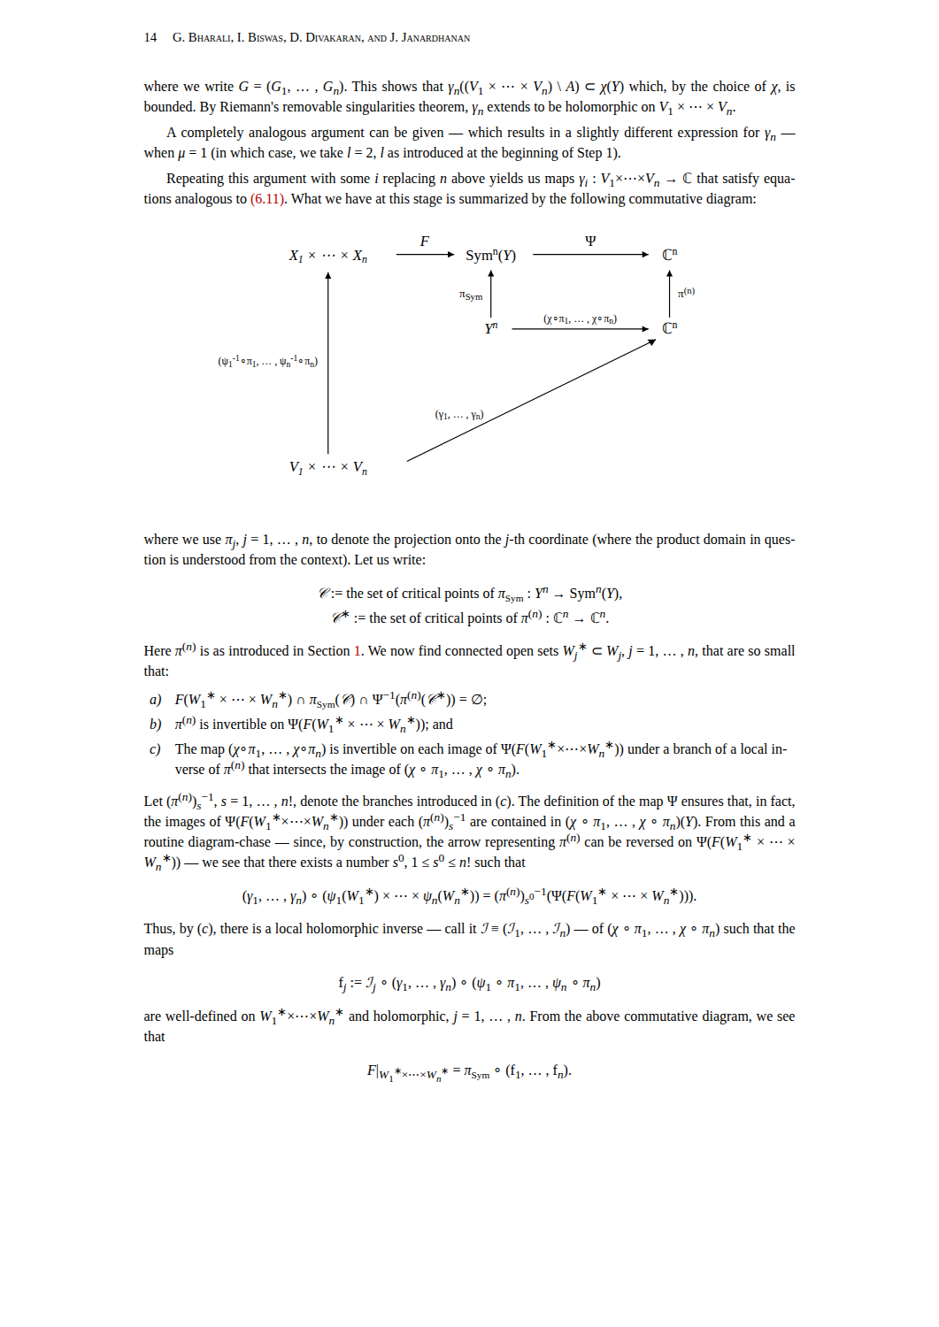14 G. Bharali, I. Biswas, D. Divakaran, and J. Janardhanan
where we write G = (G1, … , Gn). This shows that γn((V1 × ⋯ × Vn) \ A) ⊂ χ(Y) which, by the choice of χ, is bounded. By Riemann's removable singularities theorem, γn extends to be holomorphic on V1 × ⋯ × Vn.
A completely analogous argument can be given — which results in a slightly different expression for γn — when μ = 1 (in which case, we take l = 2, l as introduced at the beginning of Step 1).
Repeating this argument with some i replacing n above yields us maps γi : V1×⋯×Vn → ℂ that satisfy equations analogous to (6.11). What we have at this stage is summarized by the following commutative diagram:
X1 × ⋯ × Xn Symn(Y) ℂn F Ψ πSym π(n) Yn ℂn (χ∘π1, … , χ∘πn) (ψ1-1∘π1, … , ψn-1∘πn) V1 × ⋯ × Vn (γ1, … , γn)
where we use πj, j = 1, … , n, to denote the projection onto the j-th coordinate (where the product domain in question is understood from the context). Let us write:
𝒞 := the set of critical points of πSym : Yn → Symn(Y),
𝒞∗ := the set of critical points of π(n) : ℂn → ℂn.
Here π(n) is as introduced in Section 1. We now find connected open sets Wj∗ ⊂ Wj, j = 1, … , n, that are so small that:
a) F(W1∗ × ⋯ × Wn∗) ∩ πSym(𝒞) ∩ Ψ−1(π(n)(𝒞∗)) = ∅;
b) π(n) is invertible on Ψ(F(W1∗ × ⋯ × Wn∗)); and
c) The map (χ∘π1, … , χ∘πn) is invertible on each image of Ψ(F(W1∗×⋯×Wn∗)) under a branch of a local inverse of π(n) that intersects the image of (χ ∘ π1, … , χ ∘ πn).
Let (π(n))s−1, s = 1, … , n!, denote the branches introduced in (c). The definition of the map Ψ ensures that, in fact, the images of Ψ(F(W1∗×⋯×Wn∗)) under each (π(n))s−1 are contained in (χ ∘ π1, … , χ ∘ πn)(Y). From this and a routine diagram-chase — since, by construction, the arrow representing π(n) can be reversed on Ψ(F(W1∗ × ⋯ × Wn∗)) — we see that there exists a number s0, 1 ≤ s0 ≤ n! such that
(γ1, … , γn) ∘ (ψ1(W1∗) × ⋯ × ψn(Wn∗)) = (π(n))s0−1(Ψ(F(W1∗ × ⋯ × Wn∗))).
Thus, by (c), there is a local holomorphic inverse — call it ℐ ≡ (ℐ1, … , ℐn) — of (χ ∘ π1, … , χ ∘ πn) such that the maps
fj := ℐj ∘ (γ1, … , γn) ∘ (ψ1 ∘ π1, … , ψn ∘ πn)
are well-defined on W1∗×⋯×Wn∗ and holomorphic, j = 1, … , n. From the above commutative diagram, we see that
F|W1∗×⋯×Wn∗ = πSym ∘ (f1, … , fn).